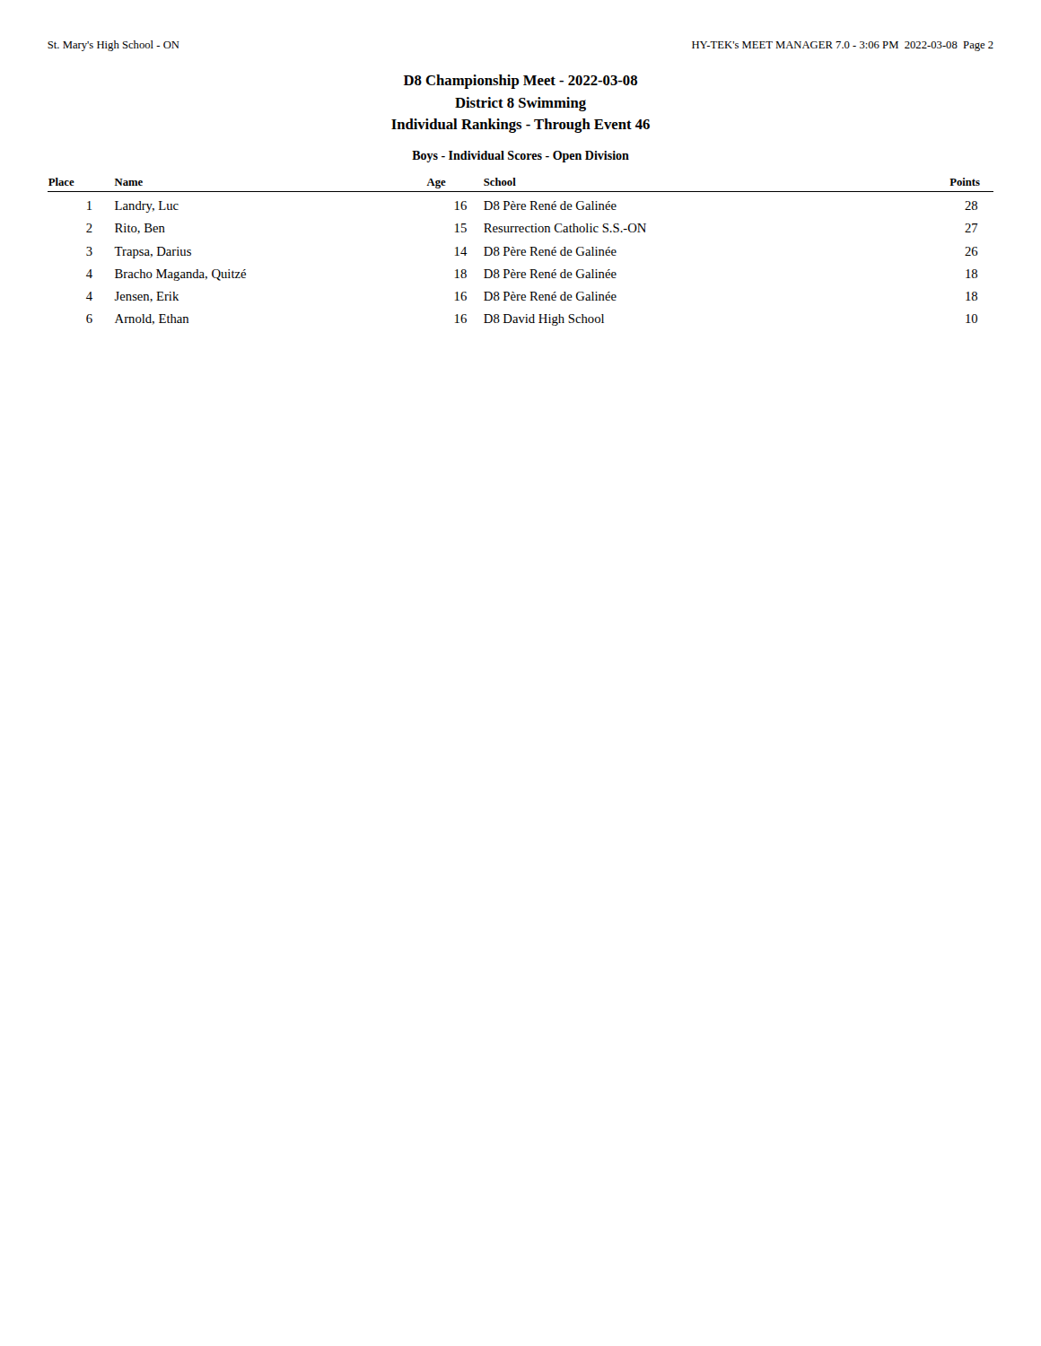St. Mary's High School - ON
HY-TEK's MEET MANAGER 7.0 - 3:06 PM 2022-03-08 Page 2
D8 Championship Meet - 2022-03-08
District 8 Swimming
Individual Rankings - Through Event 46
Boys - Individual Scores - Open Division
| Place | Name | Age | School | Points |
| --- | --- | --- | --- | --- |
| 1 | Landry, Luc | 16 | D8 Père René de Galinée | 28 |
| 2 | Rito, Ben | 15 | Resurrection Catholic S.S.-ON | 27 |
| 3 | Trapsa, Darius | 14 | D8 Père René de Galinée | 26 |
| 4 | Bracho Maganda, Quitzé | 18 | D8 Père René de Galinée | 18 |
| 4 | Jensen, Erik | 16 | D8 Père René de Galinée | 18 |
| 6 | Arnold, Ethan | 16 | D8 David High School | 10 |